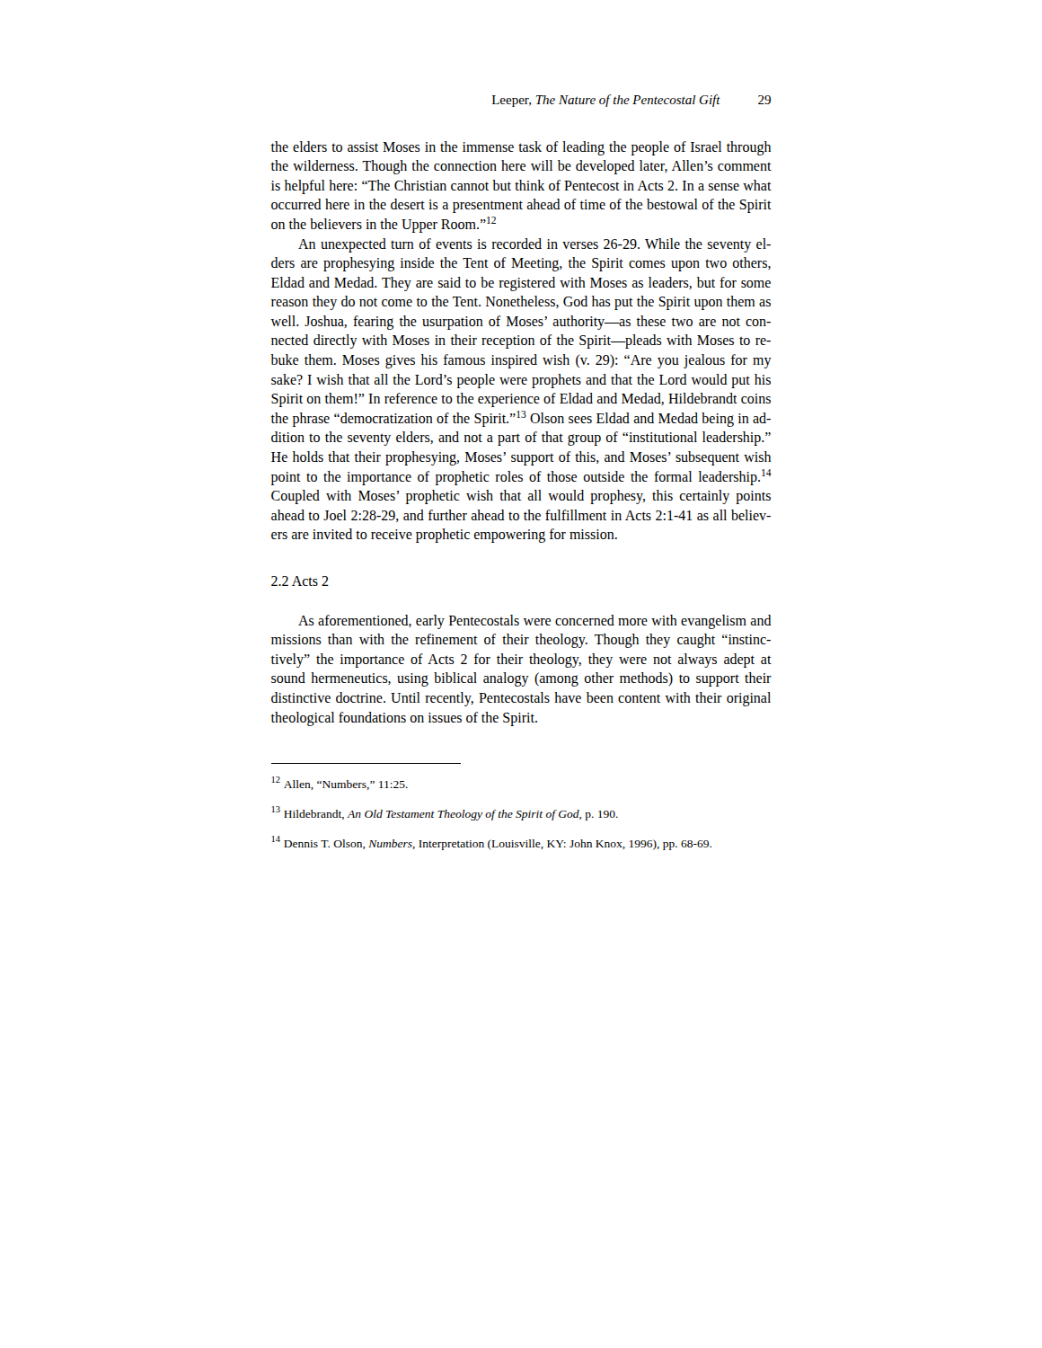Leeper, The Nature of the Pentecostal Gift 29
the elders to assist Moses in the immense task of leading the people of Israel through the wilderness. Though the connection here will be developed later, Allen’s comment is helpful here: “The Christian cannot but think of Pentecost in Acts 2. In a sense what occurred here in the desert is a presentment ahead of time of the bestowal of the Spirit on the believers in the Upper Room.”12
An unexpected turn of events is recorded in verses 26-29. While the seventy elders are prophesying inside the Tent of Meeting, the Spirit comes upon two others, Eldad and Medad. They are said to be registered with Moses as leaders, but for some reason they do not come to the Tent. Nonetheless, God has put the Spirit upon them as well. Joshua, fearing the usurpation of Moses’ authority—as these two are not connected directly with Moses in their reception of the Spirit—pleads with Moses to rebuke them. Moses gives his famous inspired wish (v. 29): “Are you jealous for my sake? I wish that all the Lord’s people were prophets and that the Lord would put his Spirit on them!” In reference to the experience of Eldad and Medad, Hildebrandt coins the phrase “democratization of the Spirit.”13 Olson sees Eldad and Medad being in addition to the seventy elders, and not a part of that group of “institutional leadership.” He holds that their prophesying, Moses’ support of this, and Moses’ subsequent wish point to the importance of prophetic roles of those outside the formal leadership.14 Coupled with Moses’ prophetic wish that all would prophesy, this certainly points ahead to Joel 2:28-29, and further ahead to the fulfillment in Acts 2:1-41 as all believers are invited to receive prophetic empowering for mission.
2.2 Acts 2
As aforementioned, early Pentecostals were concerned more with evangelism and missions than with the refinement of their theology. Though they caught “instinctively” the importance of Acts 2 for their theology, they were not always adept at sound hermeneutics, using biblical analogy (among other methods) to support their distinctive doctrine. Until recently, Pentecostals have been content with their original theological foundations on issues of the Spirit.
12 Allen, “Numbers,” 11:25.
13 Hildebrandt, An Old Testament Theology of the Spirit of God, p. 190.
14 Dennis T. Olson, Numbers, Interpretation (Louisville, KY: John Knox, 1996), pp. 68-69.